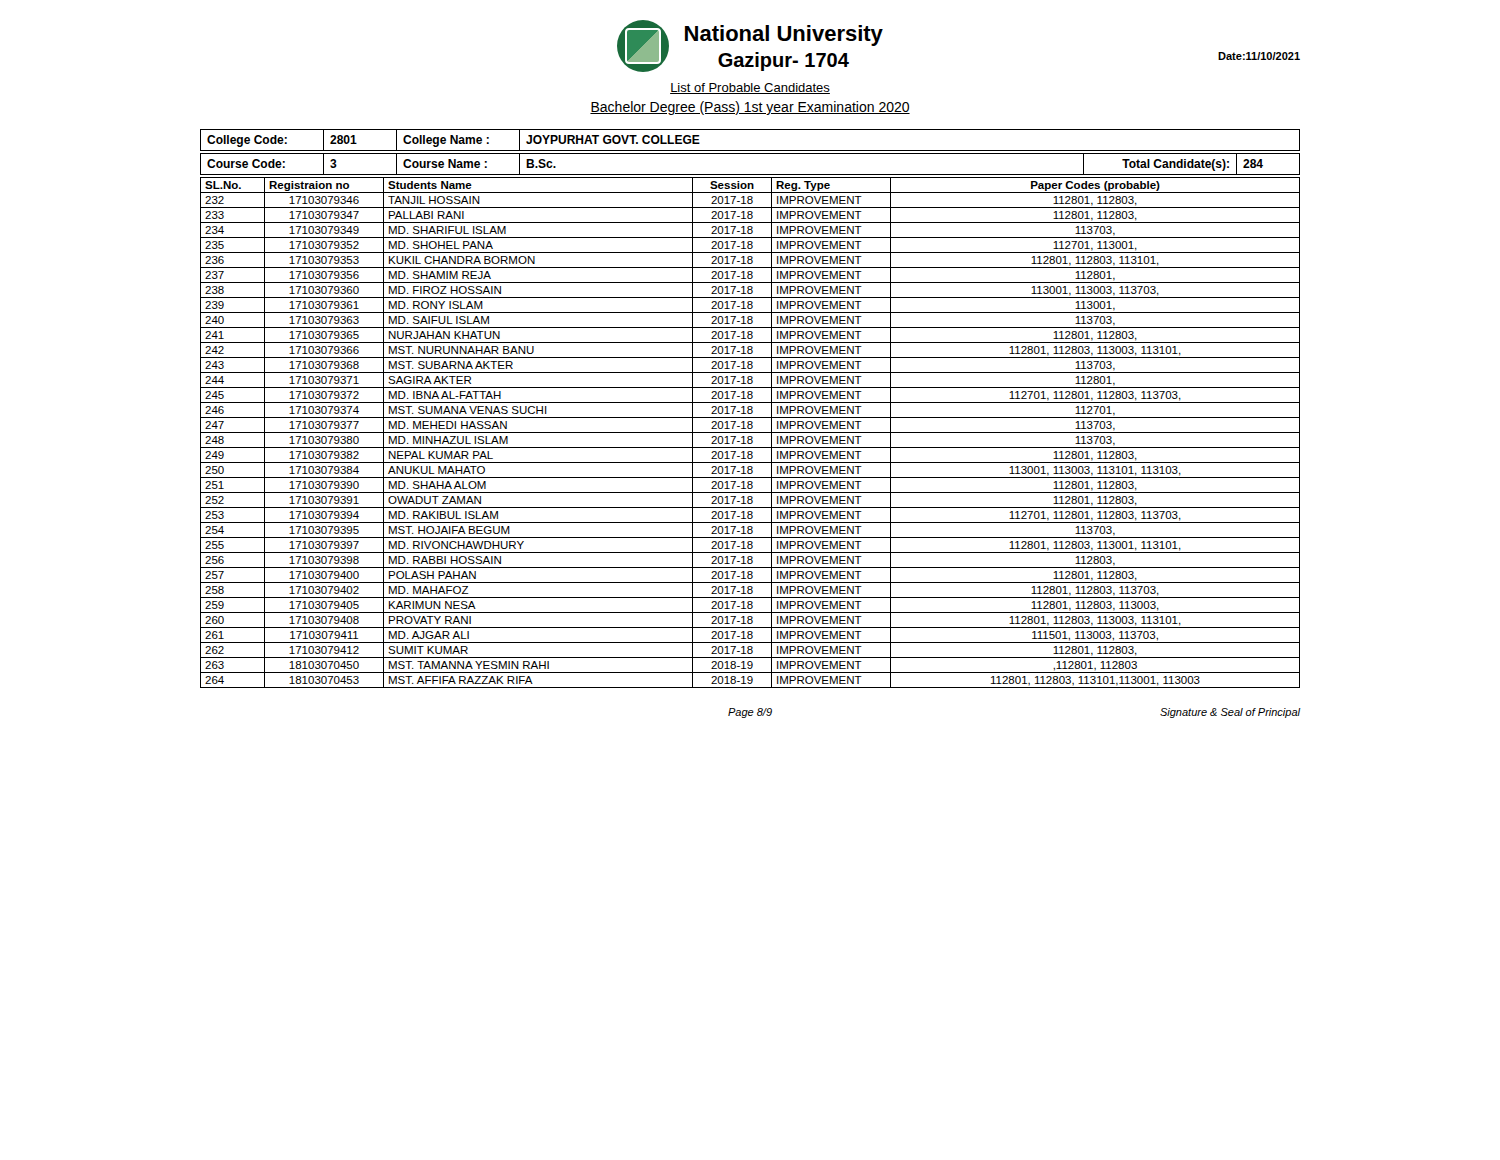Date:11/10/2021
National University
Gazipur- 1704
List of Probable Candidates
Bachelor Degree (Pass) 1st year Examination 2020
| College Code: | 2801 | College Name : | JOYPURHAT GOVT. COLLEGE |
| Course Code: | 3 | Course Name : | B.Sc. | Total Candidate(s): | 284 |
| SL.No. | Registraion no | Students Name | Session | Reg. Type | Paper Codes (probable) |
| --- | --- | --- | --- | --- | --- |
| 232 | 17103079346 | TANJIL HOSSAIN | 2017-18 | IMPROVEMENT | 112801, 112803, |
| 233 | 17103079347 | PALLABI RANI | 2017-18 | IMPROVEMENT | 112801, 112803, |
| 234 | 17103079349 | MD. SHARIFUL ISLAM | 2017-18 | IMPROVEMENT | 113703, |
| 235 | 17103079352 | MD. SHOHEL PANA | 2017-18 | IMPROVEMENT | 112701, 113001, |
| 236 | 17103079353 | KUKIL CHANDRA BORMON | 2017-18 | IMPROVEMENT | 112801, 112803, 113101, |
| 237 | 17103079356 | MD. SHAMIM REJA | 2017-18 | IMPROVEMENT | 112801, |
| 238 | 17103079360 | MD. FIROZ HOSSAIN | 2017-18 | IMPROVEMENT | 113001, 113003, 113703, |
| 239 | 17103079361 | MD. RONY ISLAM | 2017-18 | IMPROVEMENT | 113001, |
| 240 | 17103079363 | MD. SAIFUL ISLAM | 2017-18 | IMPROVEMENT | 113703, |
| 241 | 17103079365 | NURJAHAN KHATUN | 2017-18 | IMPROVEMENT | 112801, 112803, |
| 242 | 17103079366 | MST. NURUNNAHAR BANU | 2017-18 | IMPROVEMENT | 112801, 112803, 113003, 113101, |
| 243 | 17103079368 | MST. SUBARNA AKTER | 2017-18 | IMPROVEMENT | 113703, |
| 244 | 17103079371 | SAGIRA AKTER | 2017-18 | IMPROVEMENT | 112801, |
| 245 | 17103079372 | MD. IBNA AL-FATTAH | 2017-18 | IMPROVEMENT | 112701, 112801, 112803, 113703, |
| 246 | 17103079374 | MST. SUMANA VENAS SUCHI | 2017-18 | IMPROVEMENT | 112701, |
| 247 | 17103079377 | MD. MEHEDI HASSAN | 2017-18 | IMPROVEMENT | 113703, |
| 248 | 17103079380 | MD. MINHAZUL ISLAM | 2017-18 | IMPROVEMENT | 113703, |
| 249 | 17103079382 | NEPAL KUMAR PAL | 2017-18 | IMPROVEMENT | 112801, 112803, |
| 250 | 17103079384 | ANUKUL MAHATO | 2017-18 | IMPROVEMENT | 113001, 113003, 113101, 113103, |
| 251 | 17103079390 | MD. SHAHA ALOM | 2017-18 | IMPROVEMENT | 112801, 112803, |
| 252 | 17103079391 | OWADUT ZAMAN | 2017-18 | IMPROVEMENT | 112801, 112803, |
| 253 | 17103079394 | MD. RAKIBUL ISLAM | 2017-18 | IMPROVEMENT | 112701, 112801, 112803, 113703, |
| 254 | 17103079395 | MST. HOJAIFA BEGUM | 2017-18 | IMPROVEMENT | 113703, |
| 255 | 17103079397 | MD. RIVONCHAWDHURY | 2017-18 | IMPROVEMENT | 112801, 112803, 113001, 113101, |
| 256 | 17103079398 | MD. RABBI HOSSAIN | 2017-18 | IMPROVEMENT | 112803, |
| 257 | 17103079400 | POLASH PAHAN | 2017-18 | IMPROVEMENT | 112801, 112803, |
| 258 | 17103079402 | MD. MAHAFOZ | 2017-18 | IMPROVEMENT | 112801, 112803, 113703, |
| 259 | 17103079405 | KARIMUN NESA | 2017-18 | IMPROVEMENT | 112801, 112803, 113003, |
| 260 | 17103079408 | PROVATY RANI | 2017-18 | IMPROVEMENT | 112801, 112803, 113003, 113101, |
| 261 | 17103079411 | MD. AJGAR ALI | 2017-18 | IMPROVEMENT | 111501, 113003, 113703, |
| 262 | 17103079412 | SUMIT KUMAR | 2017-18 | IMPROVEMENT | 112801, 112803, |
| 263 | 18103070450 | MST. TAMANNA YESMIN RAHI | 2018-19 | IMPROVEMENT | ,112801, 112803 |
| 264 | 18103070453 | MST. AFFIFA RAZZAK RIFA | 2018-19 | IMPROVEMENT | 112801, 112803, 113101,113001, 113003 |
Page 8/9
Signature & Seal of Principal